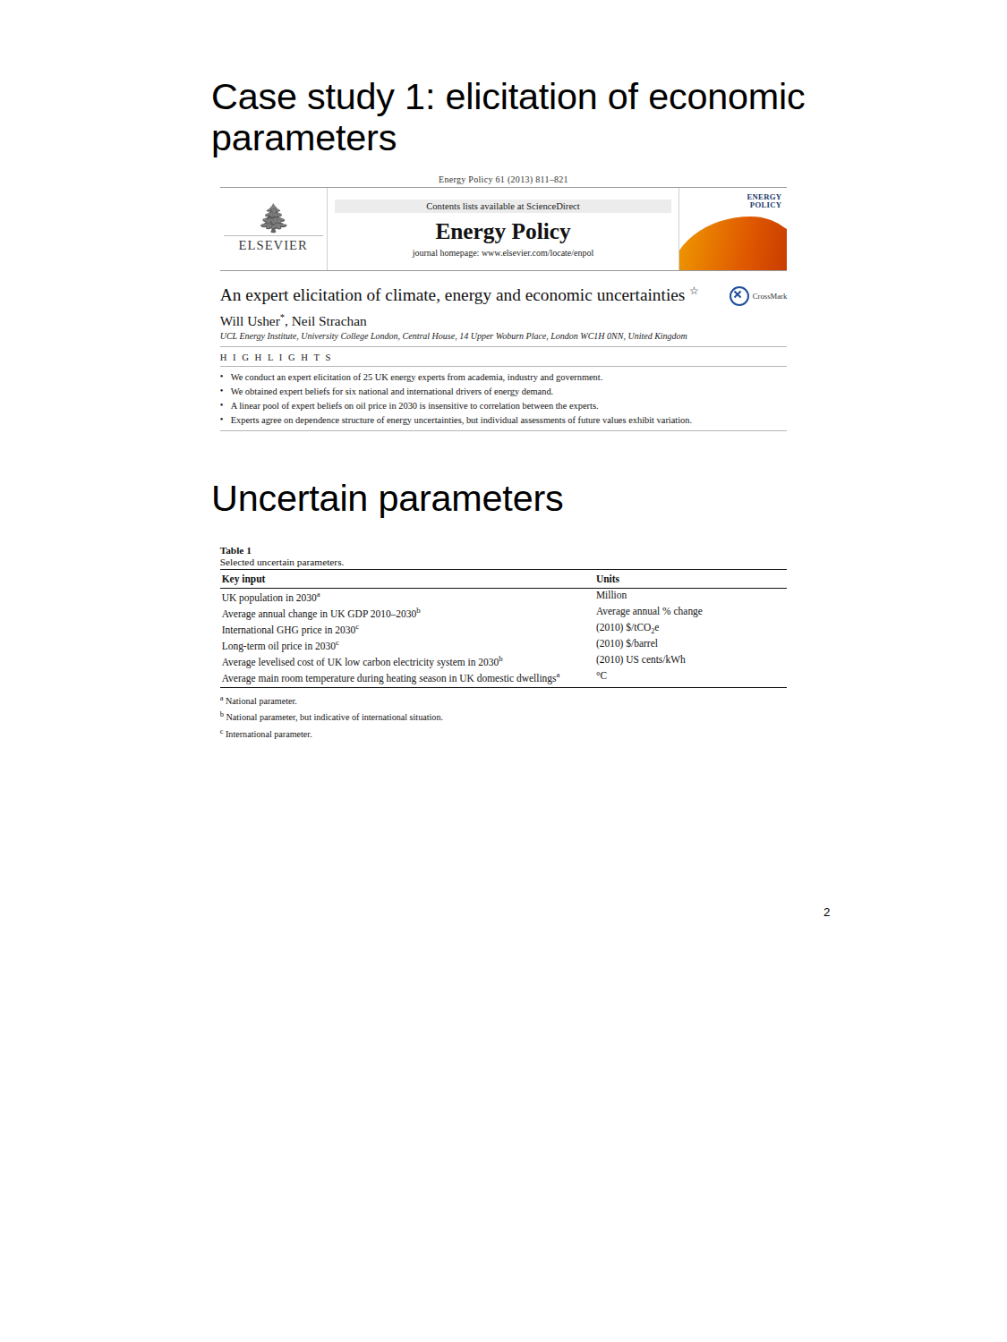Case study 1: elicitation of economic parameters
Energy Policy 61 (2013) 811–821
🌲
ELSEVIER
Contents lists available at ScienceDirect
Energy Policy
journal homepage: www.elsevier.com/locate/enpol
ENERGY
POLICY
An expert elicitation of climate, energy and economic uncertainties ☆
CrossMark
Will Usher*, Neil Strachan
UCL Energy Institute, University College London, Central House, 14 Upper Woburn Place, London WC1H 0NN, United Kingdom
H I G H L I G H T S
We conduct an expert elicitation of 25 UK energy experts from academia, industry and government.
We obtained expert beliefs for six national and international drivers of energy demand.
A linear pool of expert beliefs on oil price in 2030 is insensitive to correlation between the experts.
Experts agree on dependence structure of energy uncertainties, but individual assessments of future values exhibit variation.
Uncertain parameters
Table 1 Selected uncertain parameters.
| Key input | Units |
| --- | --- |
| UK population in 2030 a | Million |
| Average annual change in UK GDP 2010–2030 b | Average annual % change |
| International GHG price in 2030 c | (2010) $/tCO 2 e |
| Long-term oil price in 2030 c | (2010) $/barrel |
| Average levelised cost of UK low carbon electricity system in 2030 b | (2010) US cents/kWh |
| Average main room temperature during heating season in UK domestic dwellings a | °C |
a National parameter.
b National parameter, but indicative of international situation.
c International parameter.
2